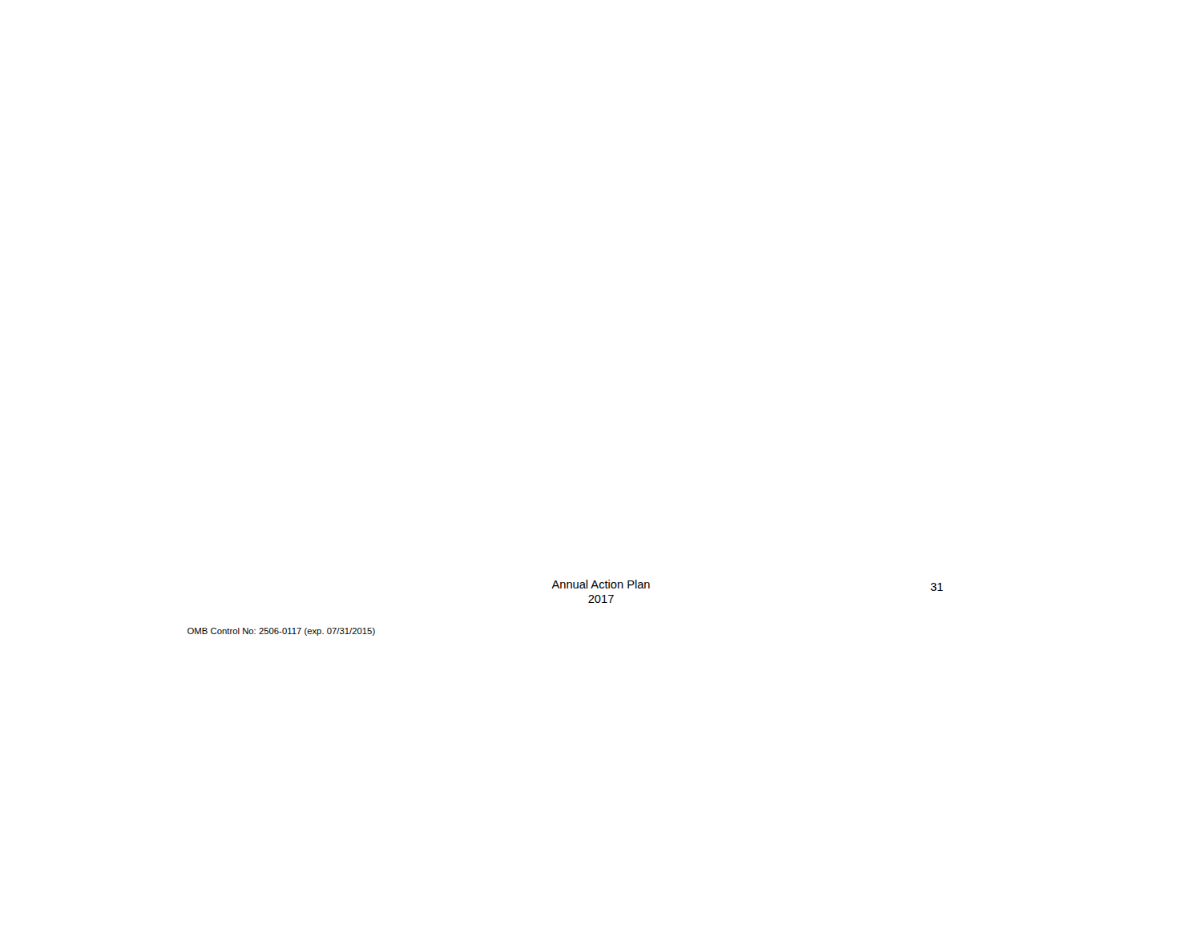Annual Action Plan
2017
31
OMB Control No: 2506-0117 (exp. 07/31/2015)